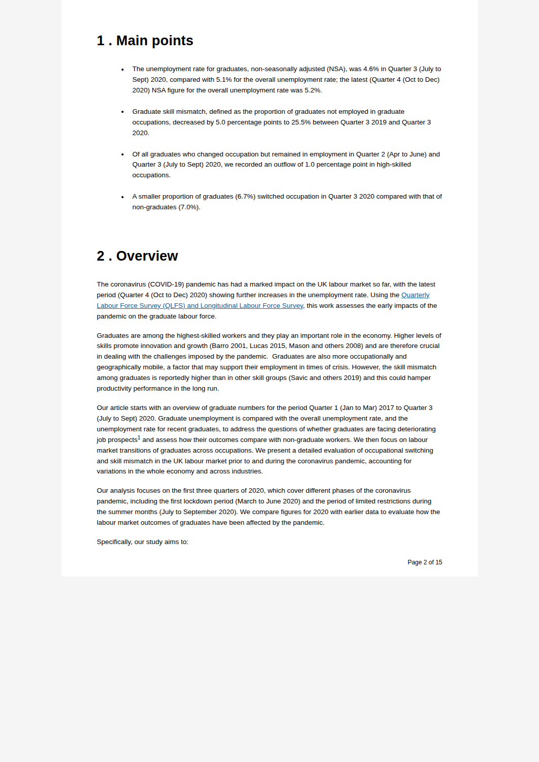1 . Main points
The unemployment rate for graduates, non-seasonally adjusted (NSA), was 4.6% in Quarter 3 (July to Sept) 2020, compared with 5.1% for the overall unemployment rate; the latest (Quarter 4 (Oct to Dec) 2020) NSA figure for the overall unemployment rate was 5.2%.
Graduate skill mismatch, defined as the proportion of graduates not employed in graduate occupations, decreased by 5.0 percentage points to 25.5% between Quarter 3 2019 and Quarter 3 2020.
Of all graduates who changed occupation but remained in employment in Quarter 2 (Apr to June) and Quarter 3 (July to Sept) 2020, we recorded an outflow of 1.0 percentage point in high-skilled occupations.
A smaller proportion of graduates (6.7%) switched occupation in Quarter 3 2020 compared with that of non-graduates (7.0%).
2 . Overview
The coronavirus (COVID-19) pandemic has had a marked impact on the UK labour market so far, with the latest period (Quarter 4 (Oct to Dec) 2020) showing further increases in the unemployment rate. Using the Quarterly Labour Force Survey (QLFS) and Longitudinal Labour Force Survey, this work assesses the early impacts of the pandemic on the graduate labour force.
Graduates are among the highest-skilled workers and they play an important role in the economy. Higher levels of skills promote innovation and growth (Barro 2001, Lucas 2015, Mason and others 2008) and are therefore crucial in dealing with the challenges imposed by the pandemic. Graduates are also more occupationally and geographically mobile, a factor that may support their employment in times of crisis. However, the skill mismatch among graduates is reportedly higher than in other skill groups (Savic and others 2019) and this could hamper productivity performance in the long run.
Our article starts with an overview of graduate numbers for the period Quarter 1 (Jan to Mar) 2017 to Quarter 3 (July to Sept) 2020. Graduate unemployment is compared with the overall unemployment rate, and the unemployment rate for recent graduates, to address the questions of whether graduates are facing deteriorating job prospects1 and assess how their outcomes compare with non-graduate workers. We then focus on labour market transitions of graduates across occupations. We present a detailed evaluation of occupational switching and skill mismatch in the UK labour market prior to and during the coronavirus pandemic, accounting for variations in the whole economy and across industries.
Our analysis focuses on the first three quarters of 2020, which cover different phases of the coronavirus pandemic, including the first lockdown period (March to June 2020) and the period of limited restrictions during the summer months (July to September 2020). We compare figures for 2020 with earlier data to evaluate how the labour market outcomes of graduates have been affected by the pandemic.
Specifically, our study aims to:
Page 2 of 15